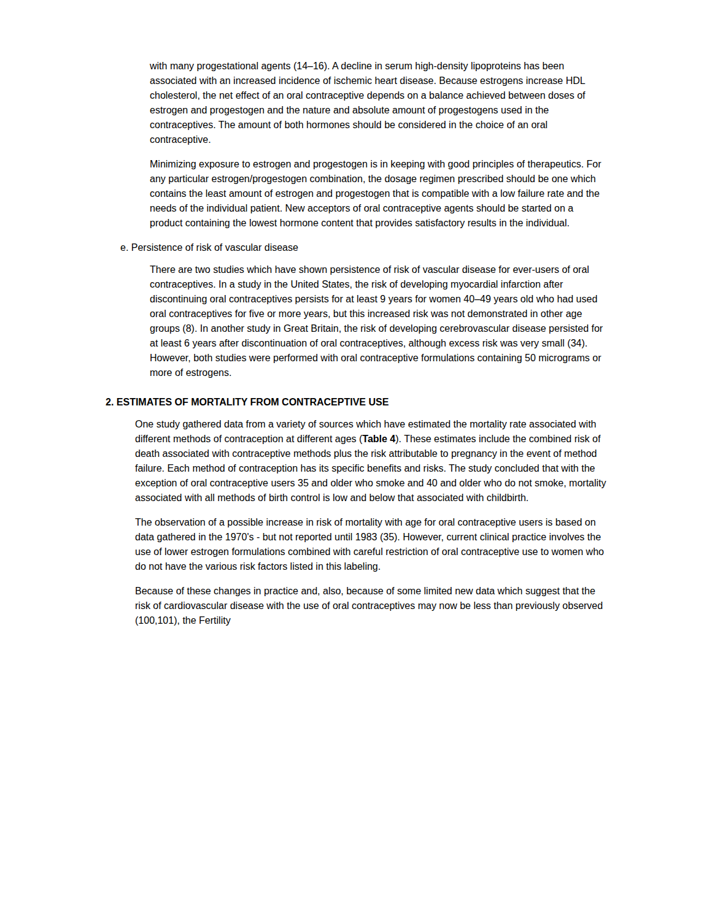with many progestational agents (14–16). A decline in serum high-density lipoproteins has been associated with an increased incidence of ischemic heart disease. Because estrogens increase HDL cholesterol, the net effect of an oral contraceptive depends on a balance achieved between doses of estrogen and progestogen and the nature and absolute amount of progestogens used in the contraceptives. The amount of both hormones should be considered in the choice of an oral contraceptive.
Minimizing exposure to estrogen and progestogen is in keeping with good principles of therapeutics. For any particular estrogen/progestogen combination, the dosage regimen prescribed should be one which contains the least amount of estrogen and progestogen that is compatible with a low failure rate and the needs of the individual patient. New acceptors of oral contraceptive agents should be started on a product containing the lowest hormone content that provides satisfactory results in the individual.
e. Persistence of risk of vascular disease
There are two studies which have shown persistence of risk of vascular disease for ever-users of oral contraceptives. In a study in the United States, the risk of developing myocardial infarction after discontinuing oral contraceptives persists for at least 9 years for women 40–49 years old who had used oral contraceptives for five or more years, but this increased risk was not demonstrated in other age groups (8). In another study in Great Britain, the risk of developing cerebrovascular disease persisted for at least 6 years after discontinuation of oral contraceptives, although excess risk was very small (34). However, both studies were performed with oral contraceptive formulations containing 50 micrograms or more of estrogens.
2. ESTIMATES OF MORTALITY FROM CONTRACEPTIVE USE
One study gathered data from a variety of sources which have estimated the mortality rate associated with different methods of contraception at different ages (Table 4). These estimates include the combined risk of death associated with contraceptive methods plus the risk attributable to pregnancy in the event of method failure. Each method of contraception has its specific benefits and risks. The study concluded that with the exception of oral contraceptive users 35 and older who smoke and 40 and older who do not smoke, mortality associated with all methods of birth control is low and below that associated with childbirth.
The observation of a possible increase in risk of mortality with age for oral contraceptive users is based on data gathered in the 1970's - but not reported until 1983 (35). However, current clinical practice involves the use of lower estrogen formulations combined with careful restriction of oral contraceptive use to women who do not have the various risk factors listed in this labeling.
Because of these changes in practice and, also, because of some limited new data which suggest that the risk of cardiovascular disease with the use of oral contraceptives may now be less than previously observed (100,101), the Fertility